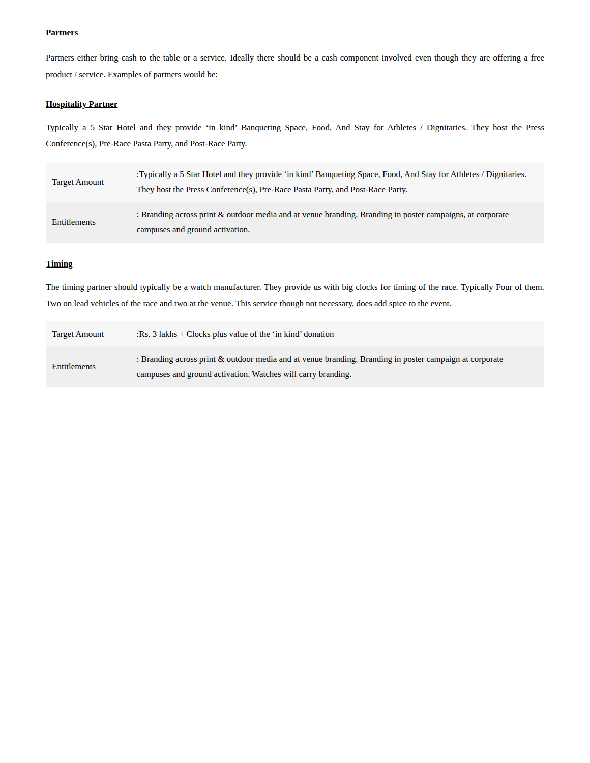Partners
Partners either bring cash to the table or a service. Ideally there should be a cash component involved even though they are offering a free product / service. Examples of partners would be:
Hospitality Partner
Typically a 5 Star Hotel and they provide ‘in kind’ Banqueting Space, Food, And Stay for Athletes / Dignitaries. They host the Press Conference(s), Pre-Race Pasta Party, and Post-Race Party.
| Target Amount | :Typically a 5 Star Hotel and they provide ‘in kind’ Banqueting Space, Food, And Stay for Athletes / Dignitaries. They host the Press Conference(s), Pre-Race Pasta Party, and Post-Race Party. |
| Entitlements | : Branding across print & outdoor media and at venue branding. Branding in poster campaigns, at corporate campuses and ground activation. |
Timing
The timing partner should typically be a watch manufacturer. They provide us with big clocks for timing of the race. Typically Four of them. Two on lead vehicles of the race and two at the venue. This service though not necessary, does add spice to the event.
| Target Amount | :Rs. 3 lakhs + Clocks plus value of the ‘in kind’ donation |
| Entitlements | : Branding across print & outdoor media and at venue branding. Branding in poster campaign at corporate campuses and ground activation. Watches will carry branding. |